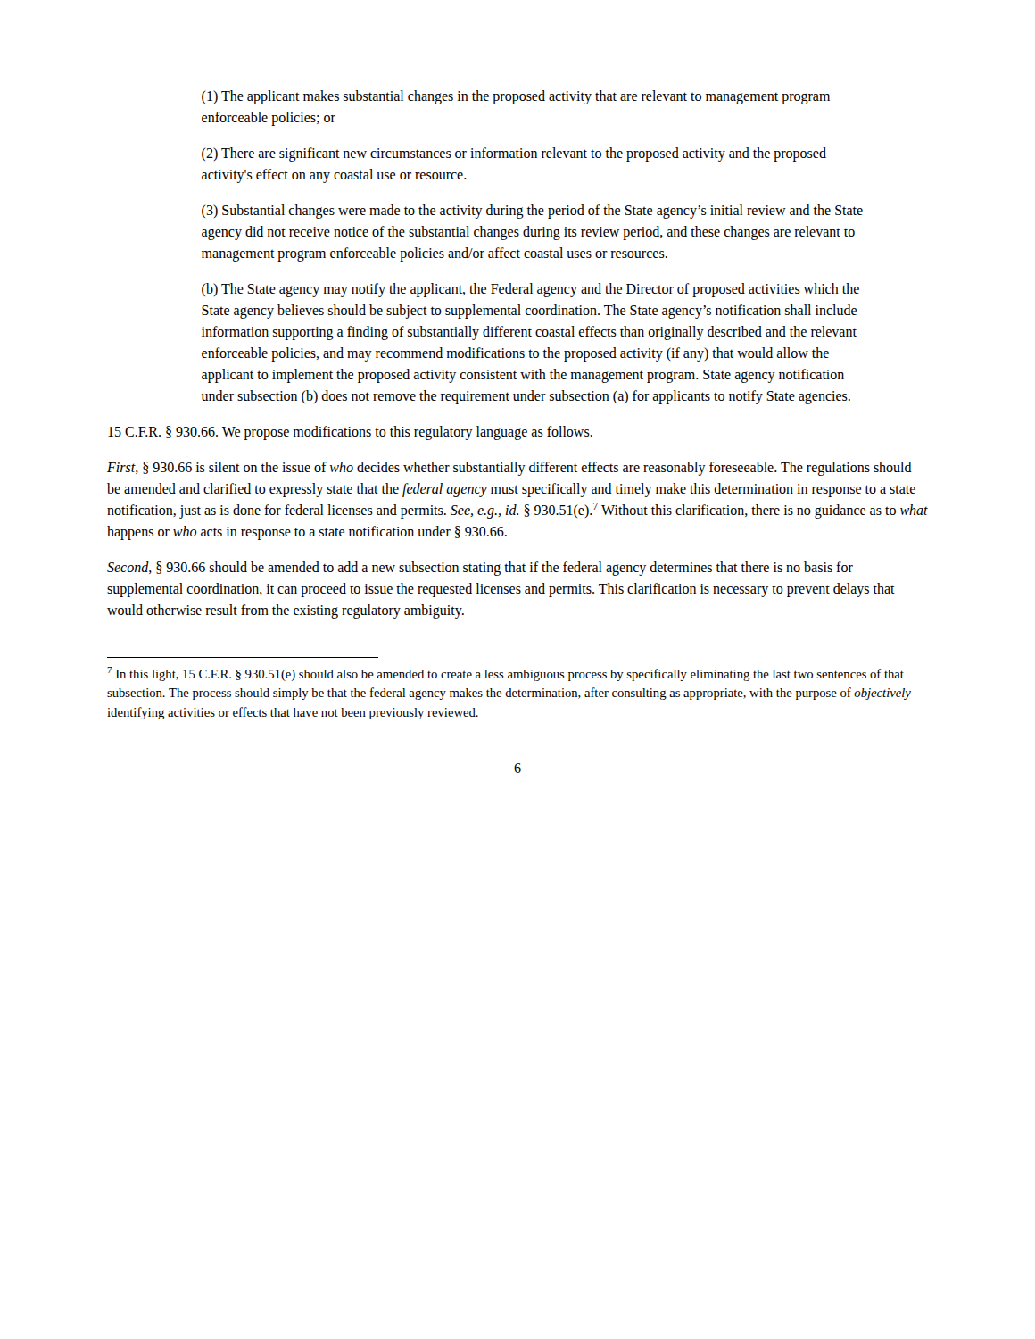(1) The applicant makes substantial changes in the proposed activity that are relevant to management program enforceable policies; or
(2) There are significant new circumstances or information relevant to the proposed activity and the proposed activity's effect on any coastal use or resource.
(3) Substantial changes were made to the activity during the period of the State agency’s initial review and the State agency did not receive notice of the substantial changes during its review period, and these changes are relevant to management program enforceable policies and/or affect coastal uses or resources.
(b) The State agency may notify the applicant, the Federal agency and the Director of proposed activities which the State agency believes should be subject to supplemental coordination. The State agency’s notification shall include information supporting a finding of substantially different coastal effects than originally described and the relevant enforceable policies, and may recommend modifications to the proposed activity (if any) that would allow the applicant to implement the proposed activity consistent with the management program. State agency notification under subsection (b) does not remove the requirement under subsection (a) for applicants to notify State agencies.
15 C.F.R. § 930.66. We propose modifications to this regulatory language as follows.
First, § 930.66 is silent on the issue of who decides whether substantially different effects are reasonably foreseeable. The regulations should be amended and clarified to expressly state that the federal agency must specifically and timely make this determination in response to a state notification, just as is done for federal licenses and permits. See, e.g., id. § 930.51(e).7 Without this clarification, there is no guidance as to what happens or who acts in response to a state notification under § 930.66.
Second, § 930.66 should be amended to add a new subsection stating that if the federal agency determines that there is no basis for supplemental coordination, it can proceed to issue the requested licenses and permits. This clarification is necessary to prevent delays that would otherwise result from the existing regulatory ambiguity.
7 In this light, 15 C.F.R. § 930.51(e) should also be amended to create a less ambiguous process by specifically eliminating the last two sentences of that subsection. The process should simply be that the federal agency makes the determination, after consulting as appropriate, with the purpose of objectively identifying activities or effects that have not been previously reviewed.
6